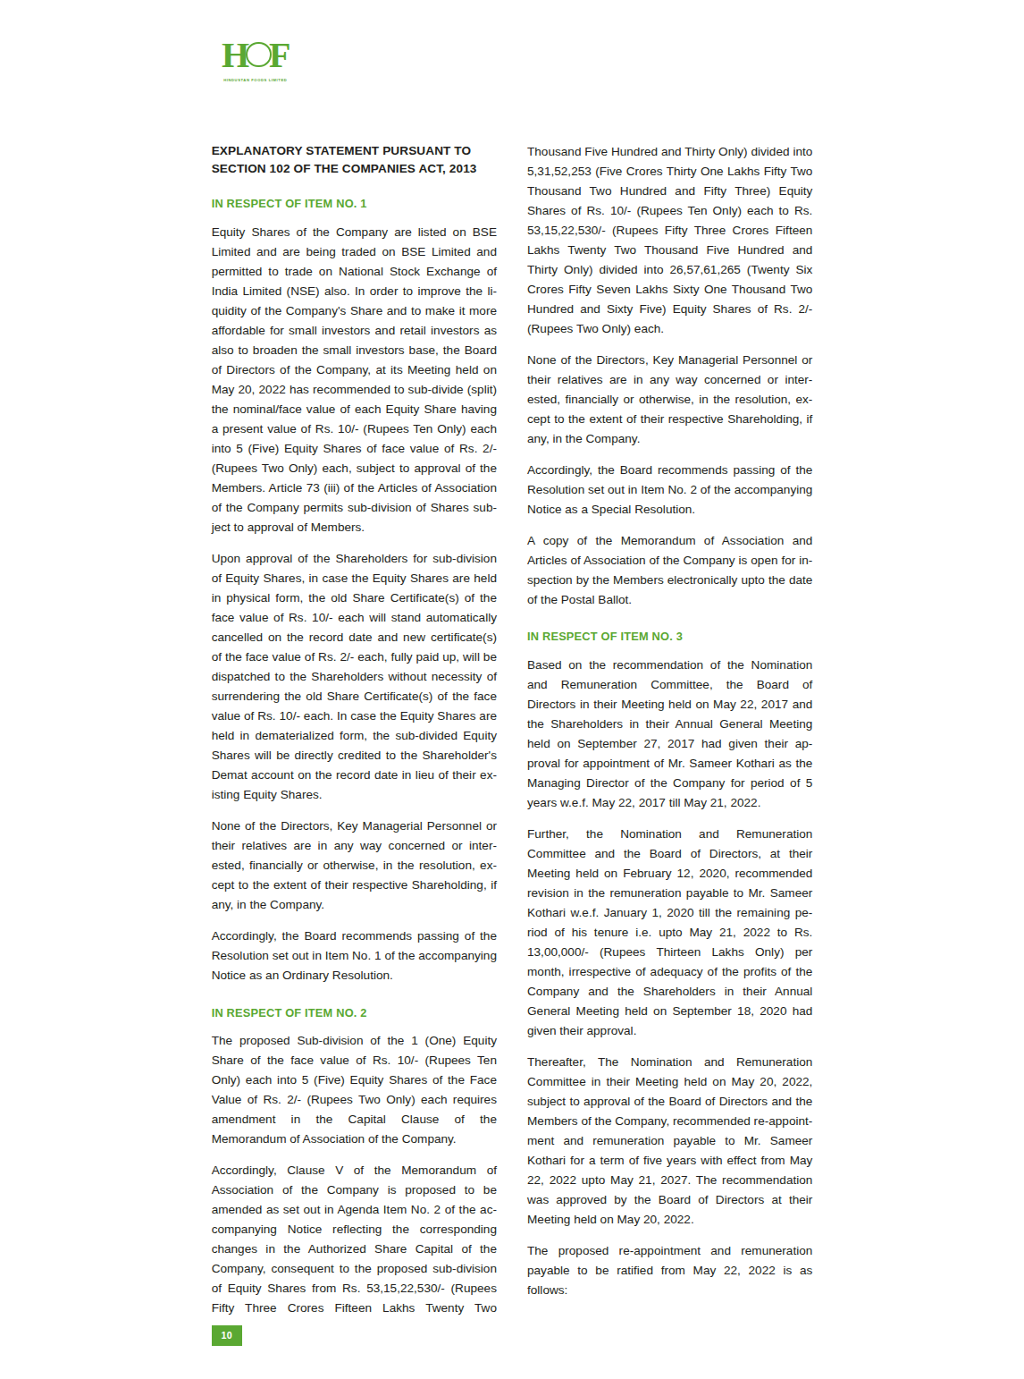H F
HINDUSTAN FOODS LIMITED
Explanatory Statement Pursuant to Section 102 of the Companies Act, 2013
In respect of Item No. 1
Equity Shares of the Company are listed on BSE Limited and are being traded on BSE Limited and permitted to trade on National Stock Exchange of India Limited (NSE) also. In order to improve the liquidity of the Company's Share and to make it more affordable for small investors and retail investors as also to broaden the small investors base, the Board of Directors of the Company, at its Meeting held on May 20, 2022 has recommended to sub-divide (split) the nominal/face value of each Equity Share having a present value of Rs. 10/- (Rupees Ten Only) each into 5 (Five) Equity Shares of face value of Rs. 2/- (Rupees Two Only) each, subject to approval of the Members. Article 73 (iii) of the Articles of Association of the Company permits sub-division of Shares subject to approval of Members.
Upon approval of the Shareholders for sub-division of Equity Shares, in case the Equity Shares are held in physical form, the old Share Certificate(s) of the face value of Rs. 10/- each will stand automatically cancelled on the record date and new certificate(s) of the face value of Rs. 2/- each, fully paid up, will be dispatched to the Shareholders without necessity of surrendering the old Share Certificate(s) of the face value of Rs. 10/- each. In case the Equity Shares are held in dematerialized form, the sub-divided Equity Shares will be directly credited to the Shareholder's Demat account on the record date in lieu of their existing Equity Shares.
None of the Directors, Key Managerial Personnel or their relatives are in any way concerned or interested, financially or otherwise, in the resolution, except to the extent of their respective Shareholding, if any, in the Company.
Accordingly, the Board recommends passing of the Resolution set out in Item No. 1 of the accompanying Notice as an Ordinary Resolution.
In respect of Item No. 2
The proposed Sub-division of the 1 (One) Equity Share of the face value of Rs. 10/- (Rupees Ten Only) each into 5 (Five) Equity Shares of the Face Value of Rs. 2/- (Rupees Two Only) each requires amendment in the Capital Clause of the Memorandum of Association of the Company.
Accordingly, Clause V of the Memorandum of Association of the Company is proposed to be amended as set out in Agenda Item No. 2 of the accompanying Notice reflecting the corresponding changes in the Authorized Share Capital of the Company, consequent to the proposed sub-division of Equity Shares from Rs. 53,15,22,530/- (Rupees Fifty Three Crores Fifteen Lakhs Twenty Two Thousand Five Hundred and Thirty Only) divided into 5,31,52,253 (Five Crores Thirty One Lakhs Fifty Two Thousand Two Hundred and Fifty Three) Equity Shares of Rs. 10/- (Rupees Ten Only) each to Rs. 53,15,22,530/- (Rupees Fifty Three Crores Fifteen Lakhs Twenty Two Thousand Five Hundred and Thirty Only) divided into 26,57,61,265 (Twenty Six Crores Fifty Seven Lakhs Sixty One Thousand Two Hundred and Sixty Five) Equity Shares of Rs. 2/- (Rupees Two Only) each.
None of the Directors, Key Managerial Personnel or their relatives are in any way concerned or interested, financially or otherwise, in the resolution, except to the extent of their respective Shareholding, if any, in the Company.
Accordingly, the Board recommends passing of the Resolution set out in Item No. 2 of the accompanying Notice as a Special Resolution.
A copy of the Memorandum of Association and Articles of Association of the Company is open for inspection by the Members electronically upto the date of the Postal Ballot.
In respect of Item No. 3
Based on the recommendation of the Nomination and Remuneration Committee, the Board of Directors in their Meeting held on May 22, 2017 and the Shareholders in their Annual General Meeting held on September 27, 2017 had given their approval for appointment of Mr. Sameer Kothari as the Managing Director of the Company for period of 5 years w.e.f. May 22, 2017 till May 21, 2022.
Further, the Nomination and Remuneration Committee and the Board of Directors, at their Meeting held on February 12, 2020, recommended revision in the remuneration payable to Mr. Sameer Kothari w.e.f. January 1, 2020 till the remaining period of his tenure i.e. upto May 21, 2022 to Rs. 13,00,000/- (Rupees Thirteen Lakhs Only) per month, irrespective of adequacy of the profits of the Company and the Shareholders in their Annual General Meeting held on September 18, 2020 had given their approval.
Thereafter, The Nomination and Remuneration Committee in their Meeting held on May 20, 2022, subject to approval of the Board of Directors and the Members of the Company, recommended re-appointment and remuneration payable to Mr. Sameer Kothari for a term of five years with effect from May 22, 2022 upto May 21, 2027. The recommendation was approved by the Board of Directors at their Meeting held on May 20, 2022.
The proposed re-appointment and remuneration payable to be ratified from May 22, 2022 is as follows:
10